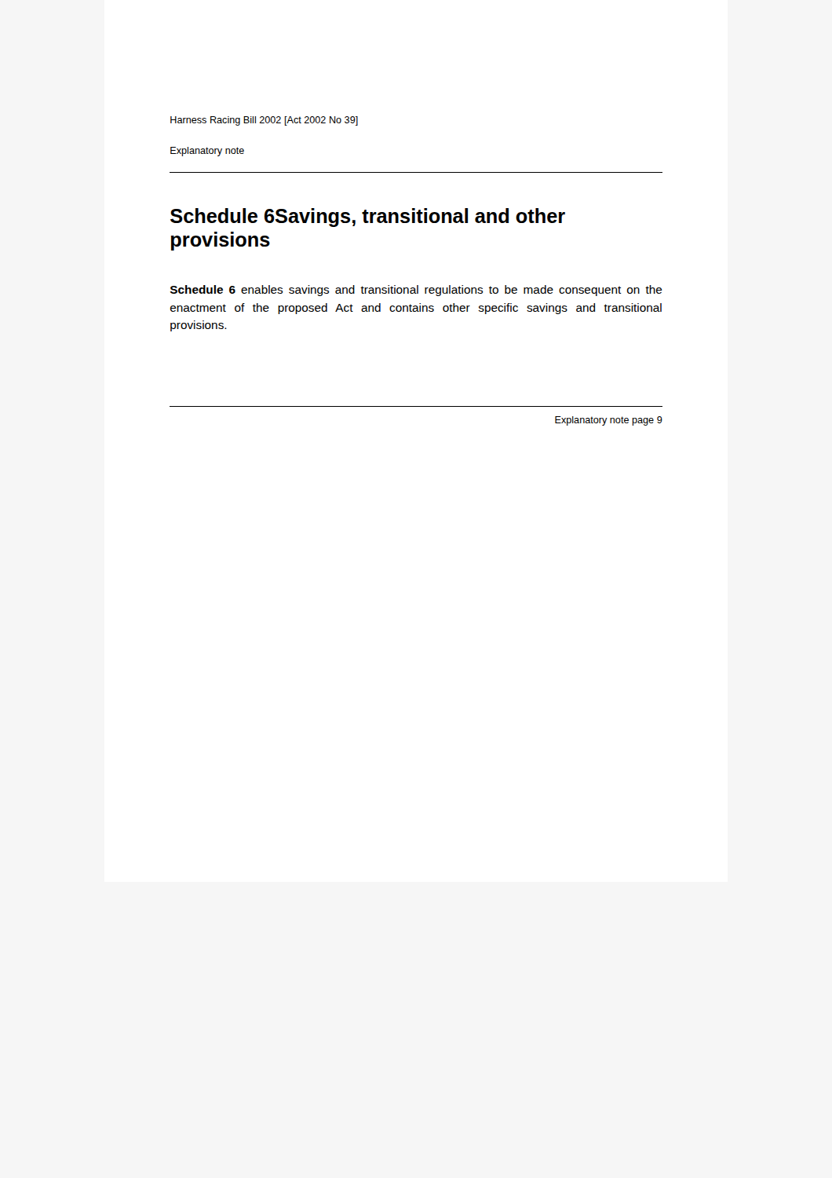Harness Racing Bill 2002 [Act 2002 No 39]
Explanatory note
Schedule 6 Savings, transitional and other provisions
Schedule 6 enables savings and transitional regulations to be made consequent on the enactment of the proposed Act and contains other specific savings and transitional provisions.
Explanatory note page 9